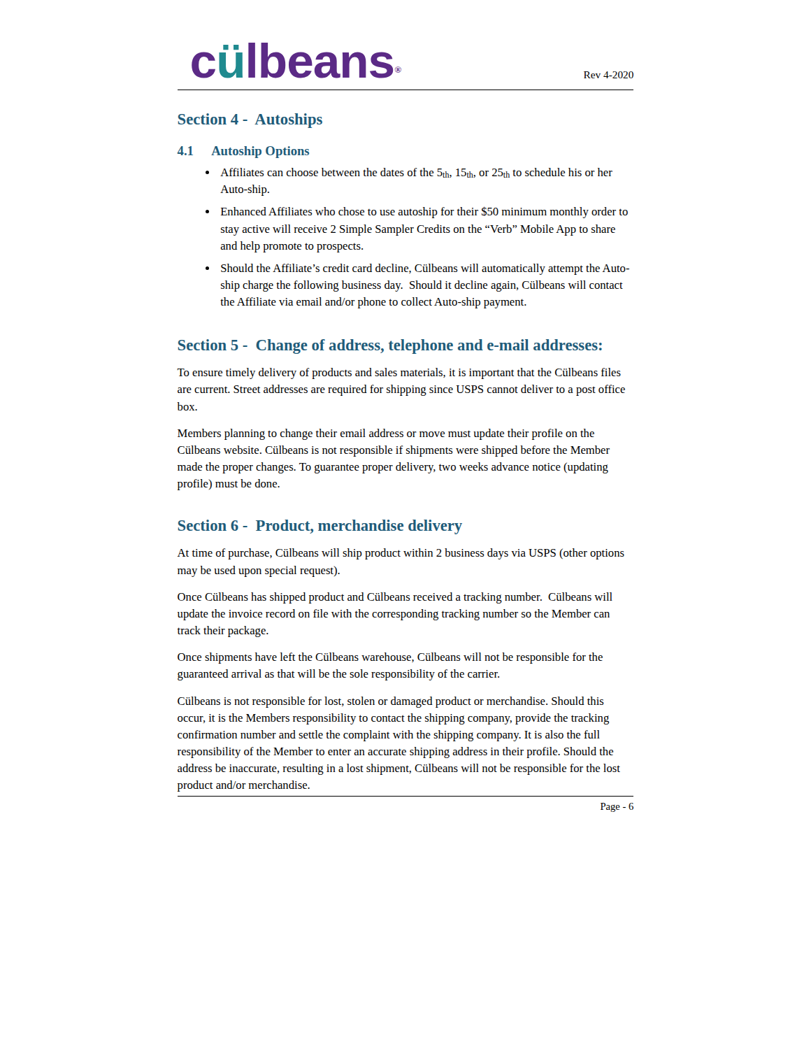cülbeans®
Rev 4-2020
Section 4 - Autoships
4.1 Autoship Options
Affiliates can choose between the dates of the 5th, 15th, or 25th to schedule his or her Auto-ship.
Enhanced Affiliates who chose to use autoship for their $50 minimum monthly order to stay active will receive 2 Simple Sampler Credits on the “Verb” Mobile App to share and help promote to prospects.
Should the Affiliate’s credit card decline, Cülbeans will automatically attempt the Auto-ship charge the following business day. Should it decline again, Cülbeans will contact the Affiliate via email and/or phone to collect Auto-ship payment.
Section 5 - Change of address, telephone and e-mail addresses:
To ensure timely delivery of products and sales materials, it is important that the Cülbeans files are current. Street addresses are required for shipping since USPS cannot deliver to a post office box.
Members planning to change their email address or move must update their profile on the Cülbeans website. Cülbeans is not responsible if shipments were shipped before the Member made the proper changes. To guarantee proper delivery, two weeks advance notice (updating profile) must be done.
Section 6 - Product, merchandise delivery
At time of purchase, Cülbeans will ship product within 2 business days via USPS (other options may be used upon special request).
Once Cülbeans has shipped product and Cülbeans received a tracking number. Cülbeans will update the invoice record on file with the corresponding tracking number so the Member can track their package.
Once shipments have left the Cülbeans warehouse, Cülbeans will not be responsible for the guaranteed arrival as that will be the sole responsibility of the carrier.
Cülbeans is not responsible for lost, stolen or damaged product or merchandise. Should this occur, it is the Members responsibility to contact the shipping company, provide the tracking confirmation number and settle the complaint with the shipping company. It is also the full responsibility of the Member to enter an accurate shipping address in their profile. Should the address be inaccurate, resulting in a lost shipment, Cülbeans will not be responsible for the lost product and/or merchandise.
Page - 6